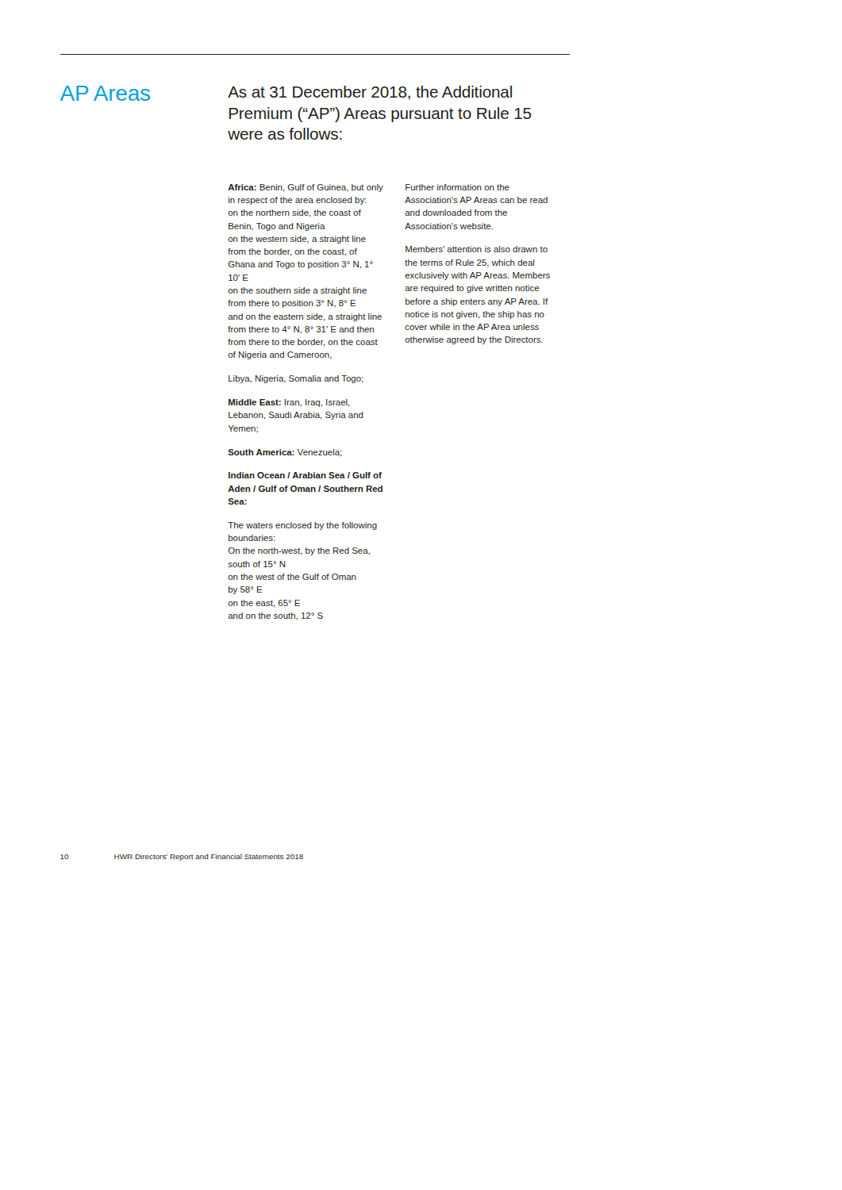AP Areas
As at 31 December 2018, the Additional Premium (“AP”) Areas pursuant to Rule 15 were as follows:
Africa: Benin, Gulf of Guinea, but only in respect of the area enclosed by:
on the northern side, the coast of Benin, Togo and Nigeria
on the western side, a straight line from the border, on the coast, of Ghana and Togo to position 3° N, 1° 10' E
on the southern side a straight line from there to position 3° N, 8° E
and on the eastern side, a straight line from there to 4° N, 8° 31' E and then from there to the border, on the coast of Nigeria and Cameroon,
Libya, Nigeria, Somalia and Togo;
Middle East: Iran, Iraq, Israel, Lebanon, Saudi Arabia, Syria and Yemen;
South America: Venezuela;
Indian Ocean / Arabian Sea / Gulf of Aden / Gulf of Oman / Southern Red Sea:
The waters enclosed by the following boundaries:
On the north-west, by the Red Sea, south of 15° N
on the west of the Gulf of Oman
by 58° E
on the east, 65° E
and on the south, 12° S
Further information on the Association's AP Areas can be read and downloaded from the Association's website.
Members' attention is also drawn to the terms of Rule 25, which deal exclusively with AP Areas. Members are required to give written notice before a ship enters any AP Area. If notice is not given, the ship has no cover while in the AP Area unless otherwise agreed by the Directors.
10
HWR Directors' Report and Financial Statements 2018